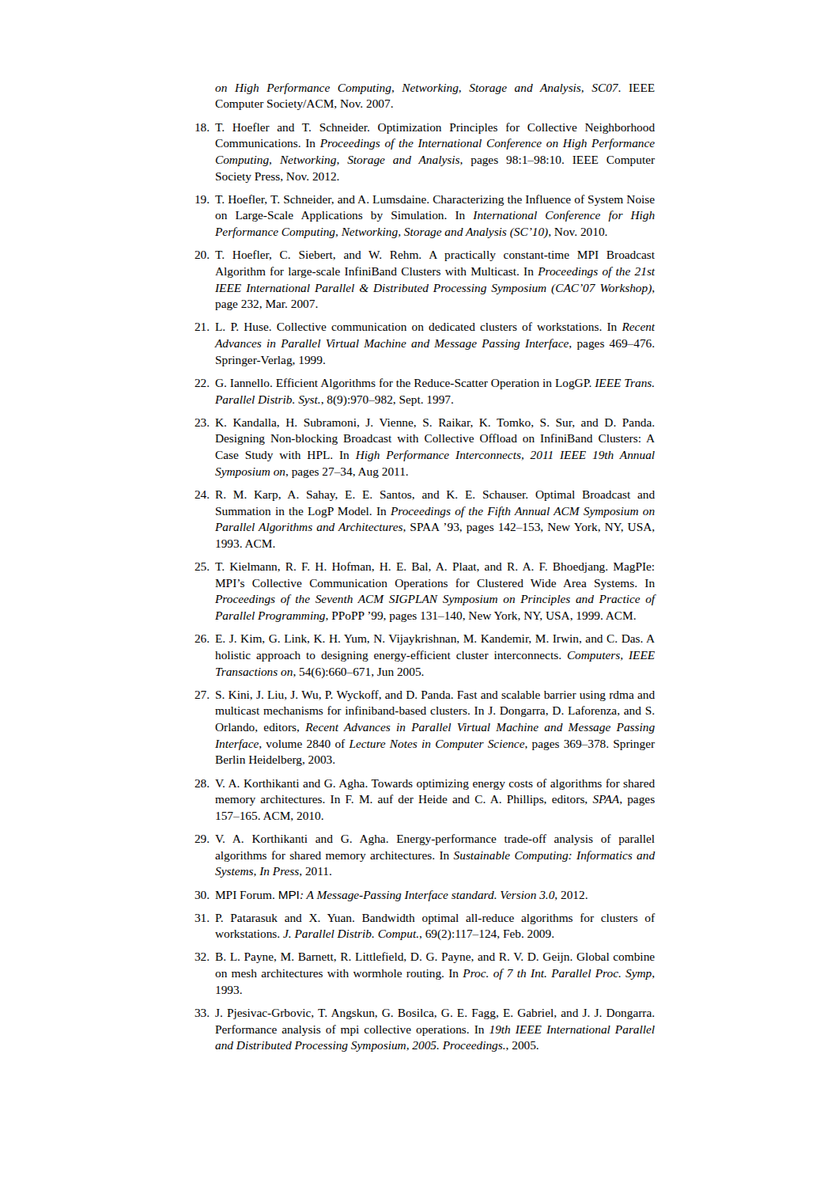on High Performance Computing, Networking, Storage and Analysis, SC07. IEEE Computer Society/ACM, Nov. 2007.
18. T. Hoefler and T. Schneider. Optimization Principles for Collective Neighborhood Communications. In Proceedings of the International Conference on High Performance Computing, Networking, Storage and Analysis, pages 98:1–98:10. IEEE Computer Society Press, Nov. 2012.
19. T. Hoefler, T. Schneider, and A. Lumsdaine. Characterizing the Influence of System Noise on Large-Scale Applications by Simulation. In International Conference for High Performance Computing, Networking, Storage and Analysis (SC’10), Nov. 2010.
20. T. Hoefler, C. Siebert, and W. Rehm. A practically constant-time MPI Broadcast Algorithm for large-scale InfiniBand Clusters with Multicast. In Proceedings of the 21st IEEE International Parallel & Distributed Processing Symposium (CAC’07 Workshop), page 232, Mar. 2007.
21. L. P. Huse. Collective communication on dedicated clusters of workstations. In Recent Advances in Parallel Virtual Machine and Message Passing Interface, pages 469–476. Springer-Verlag, 1999.
22. G. Iannello. Efficient Algorithms for the Reduce-Scatter Operation in LogGP. IEEE Trans. Parallel Distrib. Syst., 8(9):970–982, Sept. 1997.
23. K. Kandalla, H. Subramoni, J. Vienne, S. Raikar, K. Tomko, S. Sur, and D. Panda. Designing Non-blocking Broadcast with Collective Offload on InfiniBand Clusters: A Case Study with HPL. In High Performance Interconnects, 2011 IEEE 19th Annual Symposium on, pages 27–34, Aug 2011.
24. R. M. Karp, A. Sahay, E. E. Santos, and K. E. Schauser. Optimal Broadcast and Summation in the LogP Model. In Proceedings of the Fifth Annual ACM Symposium on Parallel Algorithms and Architectures, SPAA ’93, pages 142–153, New York, NY, USA, 1993. ACM.
25. T. Kielmann, R. F. H. Hofman, H. E. Bal, A. Plaat, and R. A. F. Bhoedjang. MagPIe: MPI’s Collective Communication Operations for Clustered Wide Area Systems. In Proceedings of the Seventh ACM SIGPLAN Symposium on Principles and Practice of Parallel Programming, PPoPP ’99, pages 131–140, New York, NY, USA, 1999. ACM.
26. E. J. Kim, G. Link, K. H. Yum, N. Vijaykrishnan, M. Kandemir, M. Irwin, and C. Das. A holistic approach to designing energy-efficient cluster interconnects. Computers, IEEE Transactions on, 54(6):660–671, Jun 2005.
27. S. Kini, J. Liu, J. Wu, P. Wyckoff, and D. Panda. Fast and scalable barrier using rdma and multicast mechanisms for infiniband-based clusters. In J. Dongarra, D. Laforenza, and S. Orlando, editors, Recent Advances in Parallel Virtual Machine and Message Passing Interface, volume 2840 of Lecture Notes in Computer Science, pages 369–378. Springer Berlin Heidelberg, 2003.
28. V. A. Korthikanti and G. Agha. Towards optimizing energy costs of algorithms for shared memory architectures. In F. M. auf der Heide and C. A. Phillips, editors, SPAA, pages 157–165. ACM, 2010.
29. V. A. Korthikanti and G. Agha. Energy-performance trade-off analysis of parallel algorithms for shared memory architectures. In Sustainable Computing: Informatics and Systems, In Press, 2011.
30. MPI Forum. MPI: A Message-Passing Interface standard. Version 3.0, 2012.
31. P. Patarasuk and X. Yuan. Bandwidth optimal all-reduce algorithms for clusters of workstations. J. Parallel Distrib. Comput., 69(2):117–124, Feb. 2009.
32. B. L. Payne, M. Barnett, R. Littlefield, D. G. Payne, and R. V. D. Geijn. Global combine on mesh architectures with wormhole routing. In Proc. of 7 th Int. Parallel Proc. Symp, 1993.
33. J. Pjesivac-Grbovic, T. Angskun, G. Bosilca, G. E. Fagg, E. Gabriel, and J. J. Dongarra. Performance analysis of mpi collective operations. In 19th IEEE International Parallel and Distributed Processing Symposium, 2005. Proceedings., 2005.